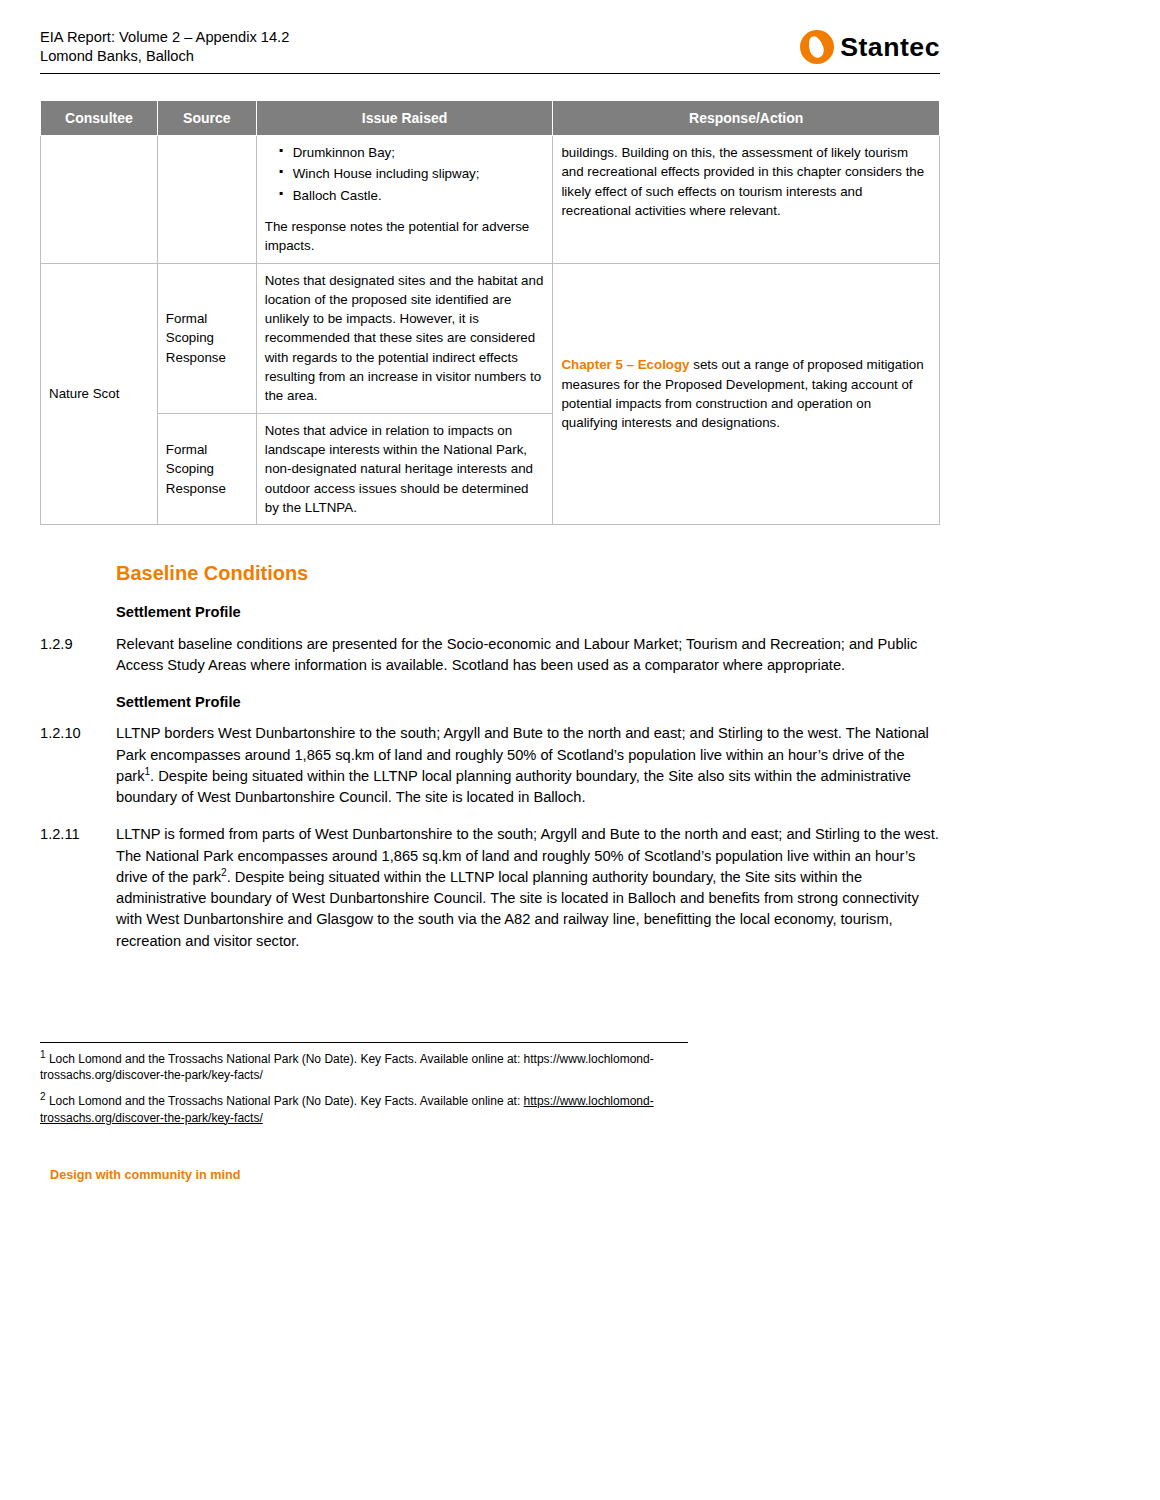EIA Report: Volume 2 – Appendix 14.2
Lomond Banks, Balloch
Stantec
| Consultee | Source | Issue Raised | Response/Action |
| --- | --- | --- | --- |
| | | Drumkinnon Bay; Winch House including slipway; Balloch Castle. The response notes the potential for adverse impacts. | buildings. Building on this, the assessment of likely tourism and recreational effects provided in this chapter considers the likely effect of such effects on tourism interests and recreational activities where relevant. |
| Nature Scot | Formal Scoping Response | Notes that designated sites and the habitat and location of the proposed site identified are unlikely to be impacts. However, it is recommended that these sites are considered with regards to the potential indirect effects resulting from an increase in visitor numbers to the area. | Chapter 5 – Ecology sets out a range of proposed mitigation measures for the Proposed Development, taking account of potential impacts from construction and operation on qualifying interests and designations. |
| Formal Scoping Response | Notes that advice in relation to impacts on landscape interests within the National Park, non-designated natural heritage interests and outdoor access issues should be determined by the LLTNPA. |
Baseline Conditions
Settlement Profile
1.2.9
Relevant baseline conditions are presented for the Socio-economic and Labour Market; Tourism and Recreation; and Public Access Study Areas where information is available. Scotland has been used as a comparator where appropriate.
Settlement Profile
1.2.10
LLTNP borders West Dunbartonshire to the south; Argyll and Bute to the north and east; and Stirling to the west. The National Park encompasses around 1,865 sq.km of land and roughly 50% of Scotland’s population live within an hour’s drive of the park1. Despite being situated within the LLTNP local planning authority boundary, the Site also sits within the administrative boundary of West Dunbartonshire Council. The site is located in Balloch.
1.2.11
LLTNP is formed from parts of West Dunbartonshire to the south; Argyll and Bute to the north and east; and Stirling to the west. The National Park encompasses around 1,865 sq.km of land and roughly 50% of Scotland’s population live within an hour’s drive of the park2. Despite being situated within the LLTNP local planning authority boundary, the Site sits within the administrative boundary of West Dunbartonshire Council. The site is located in Balloch and benefits from strong connectivity with West Dunbartonshire and Glasgow to the south via the A82 and railway line, benefitting the local economy, tourism, recreation and visitor sector.
1 Loch Lomond and the Trossachs National Park (No Date). Key Facts. Available online at: https://www.lochlomond-trossachs.org/discover-the-park/key-facts/
2 Loch Lomond and the Trossachs National Park (No Date). Key Facts. Available online at: https://www.lochlomond-trossachs.org/discover-the-park/key-facts/
Design with community in mind